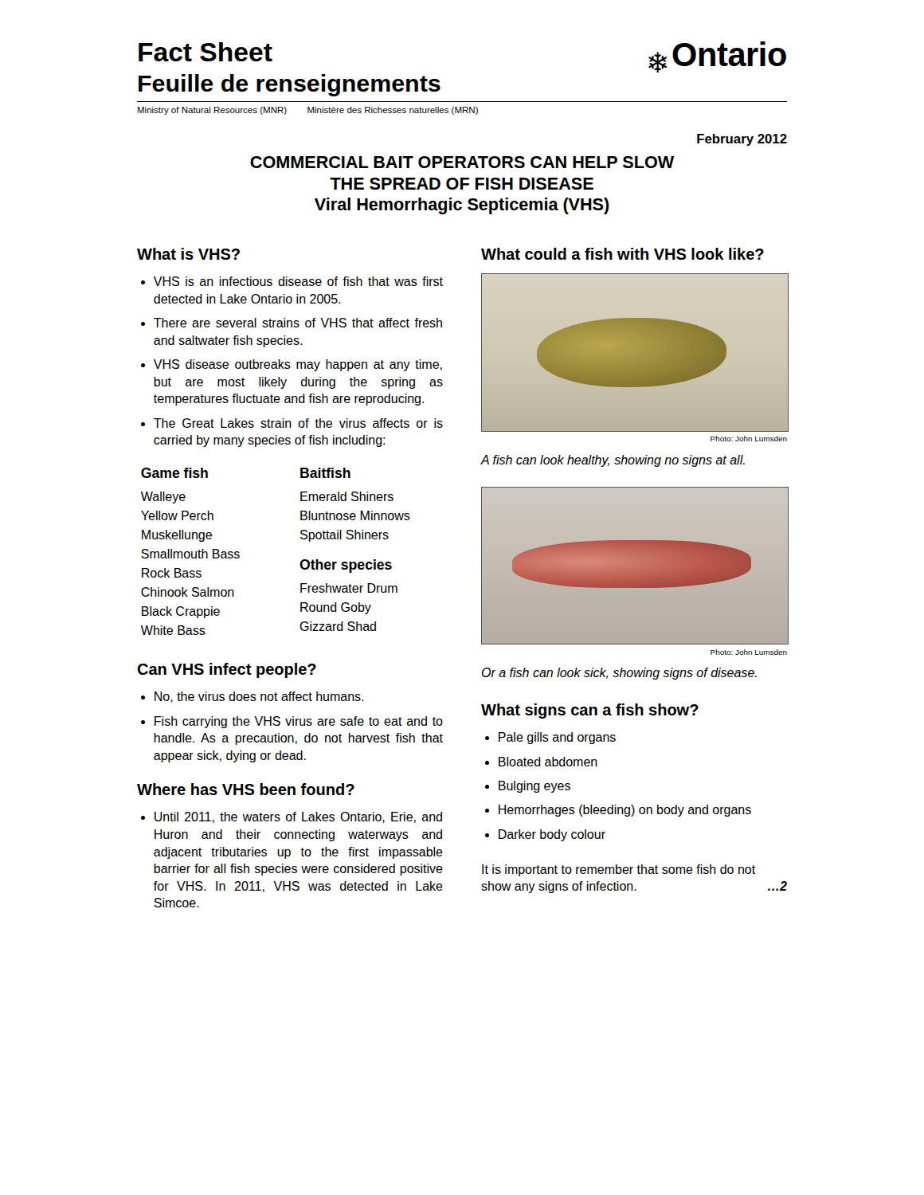Fact Sheet
Feuille de renseignements
❄Ontario
Ministry of Natural Resources (MNR) Ministère des Richesses naturelles (MRN)
February 2012
COMMERCIAL BAIT OPERATORS CAN HELP SLOW
THE SPREAD OF FISH DISEASE
Viral Hemorrhagic Septicemia (VHS)
What is VHS?
VHS is an infectious disease of fish that was first detected in Lake Ontario in 2005.
There are several strains of VHS that affect fresh and saltwater fish species.
VHS disease outbreaks may happen at any time, but are most likely during the spring as temperatures fluctuate and fish are reproducing.
The Great Lakes strain of the virus affects or is carried by many species of fish including:
Game fish
Walleye
Yellow Perch
Muskellunge
Smallmouth Bass
Rock Bass
Chinook Salmon
Black Crappie
White Bass
Baitfish
Emerald Shiners
Bluntnose Minnows
Spottail Shiners
Other species
Freshwater Drum
Round Goby
Gizzard Shad
Can VHS infect people?
No, the virus does not affect humans.
Fish carrying the VHS virus are safe to eat and to handle. As a precaution, do not harvest fish that appear sick, dying or dead.
Where has VHS been found?
Until 2011, the waters of Lakes Ontario, Erie, and Huron and their connecting waterways and adjacent tributaries up to the first impassable barrier for all fish species were considered positive for VHS. In 2011, VHS was detected in Lake Simcoe.
What could a fish with VHS look like?
Photo: John Lumsden
A fish can look healthy, showing no signs at all.
Photo: John Lumsden
Or a fish can look sick, showing signs of disease.
What signs can a fish show?
Pale gills and organs
Bloated abdomen
Bulging eyes
Hemorrhages (bleeding) on body and organs
Darker body colour
It is important to remember that some fish do not show any signs of infection. …2